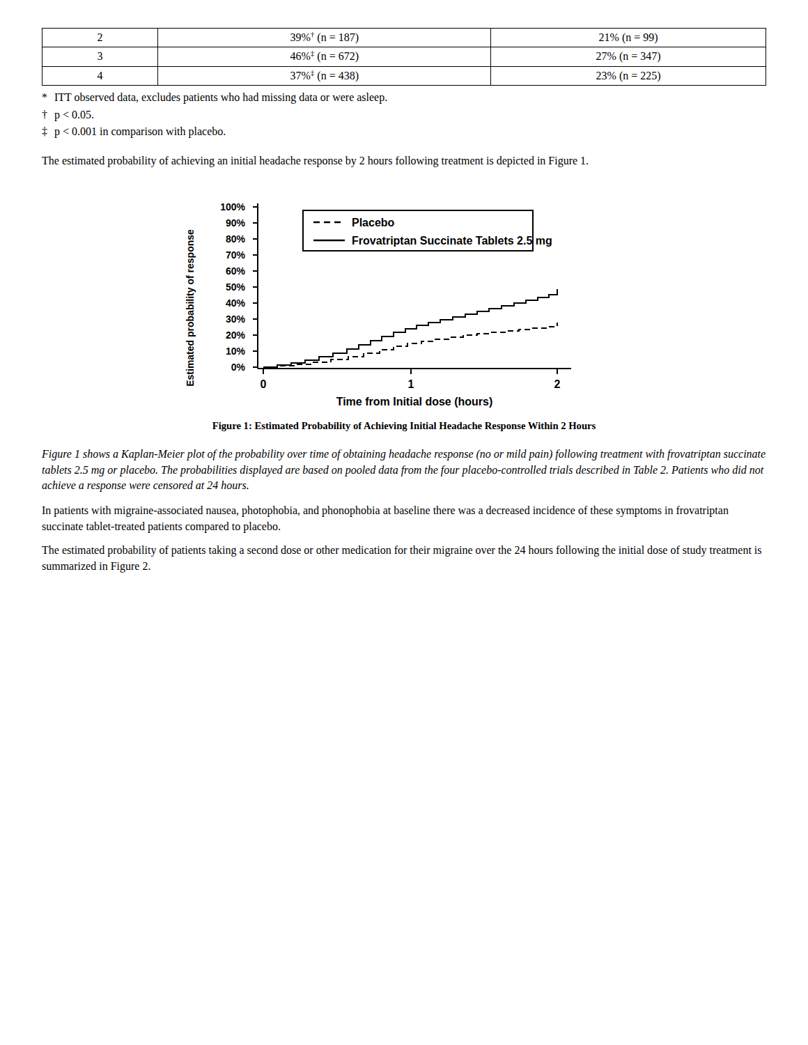| 2 | 39% † (n = 187) | 21% (n = 99) |
| 3 | 46% ‡ (n = 672) | 27% (n = 347) |
| 4 | 37% ‡ (n = 438) | 23% (n = 225) |
*ITT observed data, excludes patients who had missing data or were asleep.
†p < 0.05.
‡p < 0.001 in comparison with placebo.
The estimated probability of achieving an initial headache response by 2 hours following treatment is depicted in Figure 1.
Estimated probability of response 100% 90% 80% 70% 60% 50% 40% 30% 20% 10% 0% 0 1 2 Time from Initial dose (hours) Placebo Frovatriptan Succinate Tablets 2.5 mg
Figure 1: Estimated Probability of Achieving Initial Headache Response Within 2 Hours
Figure 1 shows a Kaplan-Meier plot of the probability over time of obtaining headache response (no or mild pain) following treatment with frovatriptan succinate tablets 2.5 mg or placebo. The probabilities displayed are based on pooled data from the four placebo-controlled trials described in Table 2. Patients who did not achieve a response were censored at 24 hours.
In patients with migraine-associated nausea, photophobia, and phonophobia at baseline there was a decreased incidence of these symptoms in frovatriptan succinate tablet-treated patients compared to placebo.
The estimated probability of patients taking a second dose or other medication for their migraine over the 24 hours following the initial dose of study treatment is summarized in Figure 2.